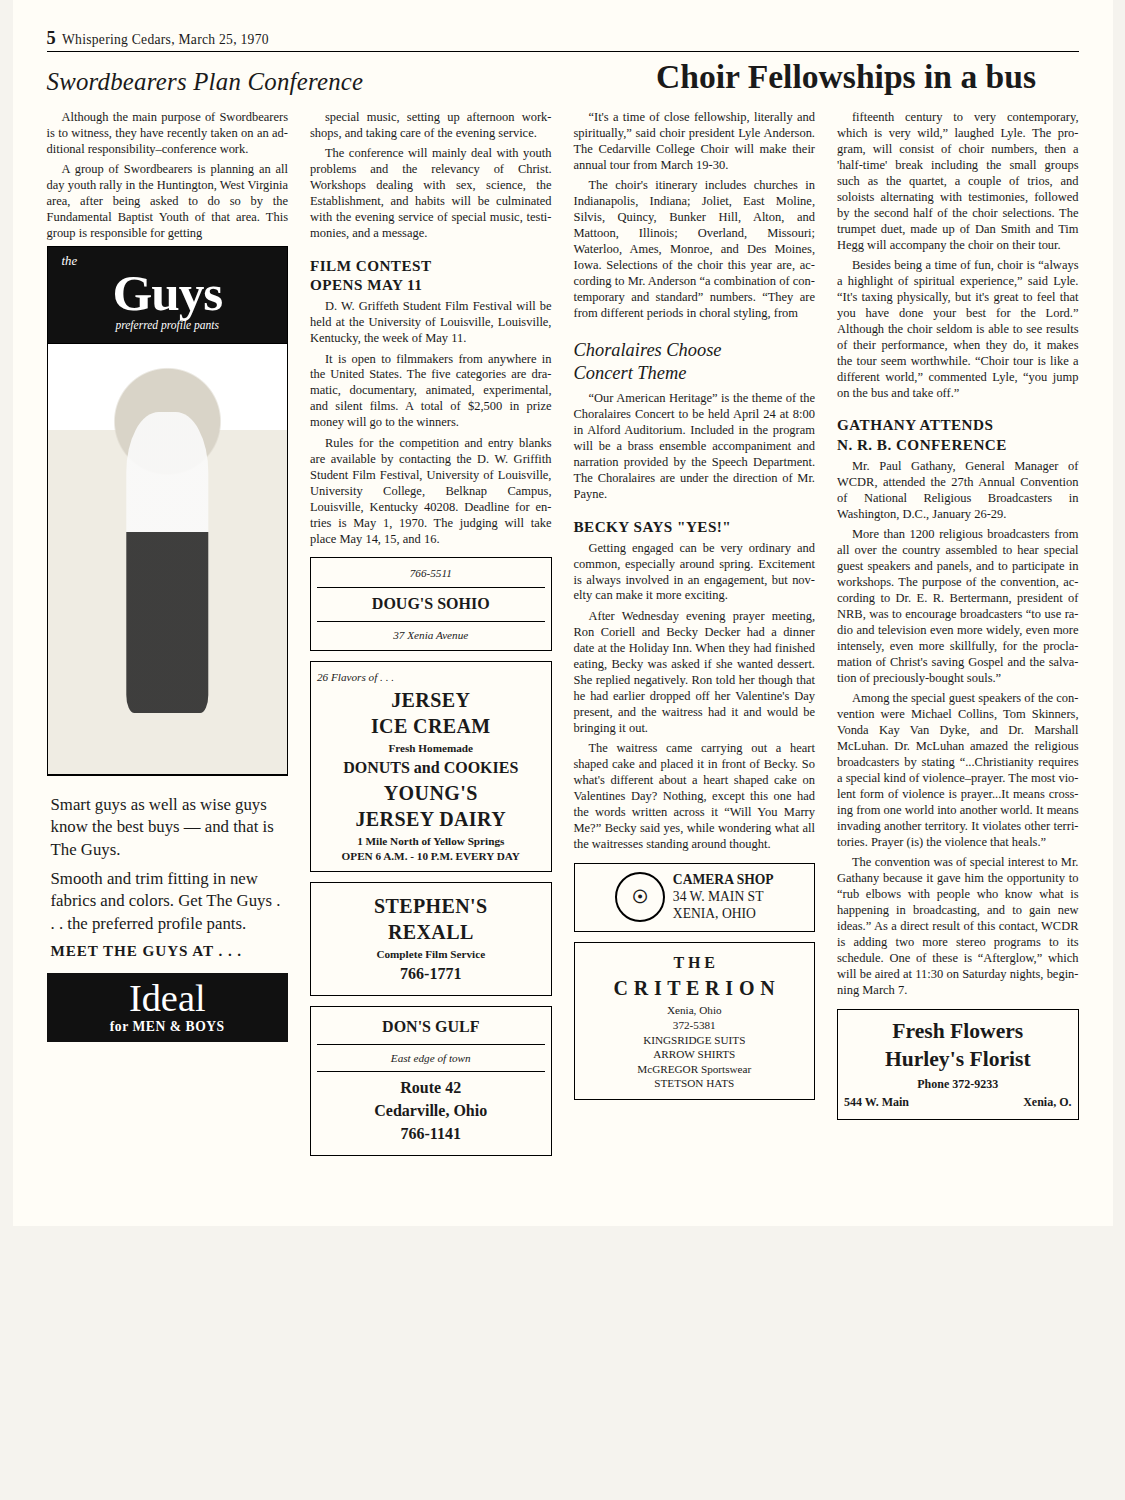5 Whispering Cedars, March 25, 1970
Swordbearers Plan Conference
Choir Fellowships in a bus
Although the main purpose of Swordbearers is to witness, they have recently taken on an additional responsibility–conference work.
A group of Swordbearers is planning an all day youth rally in the Huntington, West Virginia area, after being asked to do so by the Fundamental Baptist Youth of that area. This group is responsible for getting
the Guys preferred profile pants
Smart guys as well as wise guys know the best buys — and that is The Guys.
Smooth and trim fitting in new fabrics and colors. Get The Guys . . . the preferred profile pants.
MEET THE GUYS AT . . .
Ideal for MEN & BOYS
special music, setting up afternoon workshops, and taking care of the evening service.
The conference will mainly deal with youth problems and the relevancy of Christ. Workshops dealing with sex, science, the Establishment, and habits will be culminated with the evening service of special music, testimonies, and a message.
FILM CONTEST
OPENS MAY 11
D. W. Griffeth Student Film Festival will be held at the University of Louisville, Louisville, Kentucky, the week of May 11.
It is open to filmmakers from anywhere in the United States. The five categories are dramatic, documentary, animated, experimental, and silent films. A total of $2,500 in prize money will go to the winners.
Rules for the competition and entry blanks are available by contacting the D. W. Griffith Student Film Festival, University of Louisville, University College, Belknap Campus, Louisville, Kentucky 40208. Deadline for entries is May 1, 1970. The judging will take place May 14, 15, and 16.
766-5511
DOUG'S SOHIO
37 Xenia Avenue
26 Flavors of . . . JERSEY
ICE CREAM Fresh Homemade DONUTS and COOKIES YOUNG'S
JERSEY DAIRY 1 Mile North of Yellow Springs OPEN 6 A.M. - 10 P.M. EVERY DAY
STEPHEN'S
REXALL Complete Film Service 766-1771
DON'S GULF
East edge of town
Route 42 Cedarville, Ohio 766-1141
“It's a time of close fellowship, literally and spiritually,” said choir president Lyle Anderson. The Cedarville College Choir will make their annual tour from March 19-30.
The choir's itinerary includes churches in Indianapolis, Indiana; Joliet, East Moline, Silvis, Quincy, Bunker Hill, Alton, and Mattoon, Illinois; Overland, Missouri; Waterloo, Ames, Monroe, and Des Moines, Iowa. Selections of the choir this year are, according to Mr. Anderson “a combination of contemporary and standard” numbers. “They are from different periods in choral styling, from
Choralaires Choose
Concert Theme
“Our American Heritage” is the theme of the Choralaires Concert to be held April 24 at 8:00 in Alford Auditorium. Included in the program will be a brass ensemble accompaniment and narration provided by the Speech Department. The Choralaires are under the direction of Mr. Payne.
BECKY SAYS "YES!"
Getting engaged can be very ordinary and common, especially around spring. Excitement is always involved in an engagement, but novelty can make it more exciting.
After Wednesday evening prayer meeting, Ron Coriell and Becky Decker had a dinner date at the Holiday Inn. When they had finished eating, Becky was asked if she wanted dessert. She replied negatively. Ron told her though that he had earlier dropped off her Valentine's Day present, and the waitress had it and would be bringing it out.
The waitress came carrying out a heart shaped cake and placed it in front of Becky. So what's different about a heart shaped cake on Valentines Day? Nothing, except this one had the words written across it “Will You Marry Me?” Becky said yes, while wondering what all the waitresses standing around thought.
☉
CAMERA SHOP
34 W. MAIN ST
XENIA, OHIO
T H E C R I T E R I O N Xenia, Ohio 372-5381 KINGSRIDGE SUITS ARROW SHIRTS McGREGOR Sportswear STETSON HATS
fifteenth century to very contemporary, which is very wild,” laughed Lyle. The program, will consist of choir numbers, then a 'half-time' break including the small groups such as the quartet, a couple of trios, and soloists alternating with testimonies, followed by the second half of the choir selections. The trumpet duet, made up of Dan Smith and Tim Hegg will accompany the choir on their tour.
Besides being a time of fun, choir is “always a highlight of spiritual experience,” said Lyle. “It's taxing physically, but it's great to feel that you have done your best for the Lord.” Although the choir seldom is able to see results of their performance, when they do, it makes the tour seem worthwhile. “Choir tour is like a different world,” commented Lyle, “you jump on the bus and take off.”
GATHANY ATTENDS
N. R. B. CONFERENCE
Mr. Paul Gathany, General Manager of WCDR, attended the 27th Annual Convention of National Religious Broadcasters in Washington, D.C., January 26-29.
More than 1200 religious broadcasters from all over the country assembled to hear special guest speakers and panels, and to participate in workshops. The purpose of the convention, according to Dr. E. R. Bertermann, president of NRB, was to encourage broadcasters “to use radio and television even more widely, even more intensely, even more skillfully, for the proclamation of Christ's saving Gospel and the salvation of preciously-bought souls.”
Among the special guest speakers of the convention were Michael Collins, Tom Skinners, Vonda Kay Van Dyke, and Dr. Marshall McLuhan. Dr. McLuhan amazed the religious broadcasters by stating “...Christianity requires a special kind of violence–prayer. The most violent form of violence is prayer...It means crossing from one world into another world. It means invading another territory. It violates other territories. Prayer (is) the violence that heals.”
The convention was of special interest to Mr. Gathany because it gave him the opportunity to “rub elbows with people who know what is happening in broadcasting, and to gain new ideas.” As a direct result of this contact, WCDR is adding two more stereo programs to its schedule. One of these is “Afterglow,” which will be aired at 11:30 on Saturday nights, beginning March 7.
Fresh Flowers Hurley's Florist Phone 372-9233 544 W. Main Xenia, O.